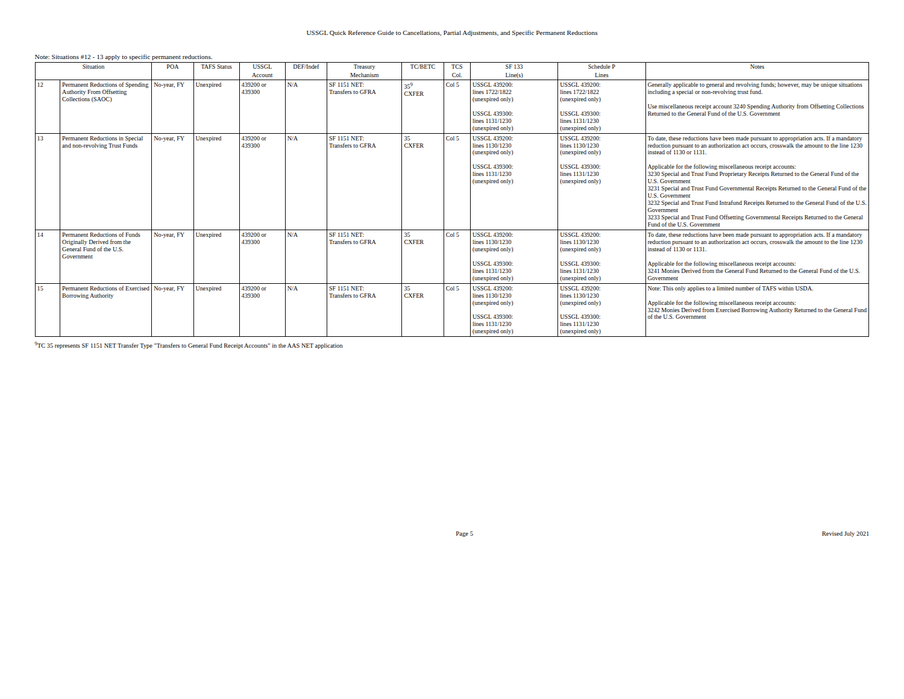USSGL Quick Reference Guide to Cancellations, Partial Adjustments, and Specific Permanent Reductions
Note: Situations #12 - 13 apply to specific permanent reductions.
| Situation | POA | TAFS Status | USSGL | DEF/Indef | Treasury | TC/BETC | TCS | SF 133 | Schedule P | Notes |
| --- | --- | --- | --- | --- | --- | --- | --- | --- | --- | --- |
| | | | Account | | Mechanism | | Col. | Line(s) | Lines | |
| 12 | Permanent Reductions of Spending Authority From Offsetting Collections (SAOC) | No-year, FY | Unexpired | 439200 or 439300 | N/A | SF 1151 NET: Transfers to GFRA | 35 9 CXFER | Col 5 | USSGL 439200: lines 1722/1822 (unexpired only) USSGL 439300: lines 1131/1230 (unexpired only) | USSGL 439200: lines 1722/1822 (unexpired only) USSGL 439300: lines 1131/1230 (unexpired only) | Generally applicable to general and revolving funds; however, may be unique situations including a special or non-revolving trust fund. Use miscellaneous receipt account 3240 Spending Authority from Offsetting Collections Returned to the General Fund of the U.S. Government |
| 13 | Permanent Reductions in Special and non-revolving Trust Funds | No-year, FY | Unexpired | 439200 or 439300 | N/A | SF 1151 NET: Transfers to GFRA | 35 CXFER | Col 5 | USSGL 439200: lines 1130/1230 (unexpired only) USSGL 439300: lines 1131/1230 (unexpired only) | USSGL 439200: lines 1130/1230 (unexpired only) USSGL 439300: lines 1131/1230 (unexpired only) | To date, these reductions have been made pursuant to appropriation acts. If a mandatory reduction pursuant to an authorization act occurs, crosswalk the amount to the line 1230 instead of 1130 or 1131. Applicable for the following miscellaneous receipt accounts: 3230 Special and Trust Fund Proprietary Receipts Returned to the General Fund of the U.S. Government 3231 Special and Trust Fund Governmental Receipts Returned to the General Fund of the U.S. Government 3232 Special and Trust Fund Intrafund Receipts Returned to the General Fund of the U.S. Government 3233 Special and Trust Fund Offsetting Governmental Receipts Returned to the General Fund of the U.S. Government |
| 14 | Permanent Reductions of Funds Originally Derived from the General Fund of the U.S. Government | No-year, FY | Unexpired | 439200 or 439300 | N/A | SF 1151 NET: Transfers to GFRA | 35 CXFER | Col 5 | USSGL 439200: lines 1130/1230 (unexpired only) USSGL 439300: lines 1131/1230 (unexpired only) | USSGL 439200: lines 1130/1230 (unexpired only) USSGL 439300: lines 1131/1230 (unexpired only) | To date, these reductions have been made pursuant to appropriation acts. If a mandatory reduction pursuant to an authorization act occurs, crosswalk the amount to the line 1230 instead of 1130 or 1131. Applicable for the following miscellaneous receipt accounts: 3241 Monies Derived from the General Fund Returned to the General Fund of the U.S. Government |
| 15 | Permanent Reductions of Exercised Borrowing Authority | No-year, FY | Unexpired | 439200 or 439300 | N/A | SF 1151 NET: Transfers to GFRA | 35 CXFER | Col 5 | USSGL 439200: lines 1130/1230 (unexpired only) USSGL 439300: lines 1131/1230 (unexpired only) | USSGL 439200: lines 1130/1230 (unexpired only) USSGL 439300: lines 1131/1230 (unexpired only) | Note: This only applies to a limited number of TAFS within USDA. Applicable for the following miscellaneous receipt accounts: 3242 Monies Derived from Exercised Borrowing Authority Returned to the General Fund of the U.S. Government |
9TC 35 represents SF 1151 NET Transfer Type "Transfers to General Fund Receipt Accounts" in the AAS NET application
Page 5
Revised July 2021